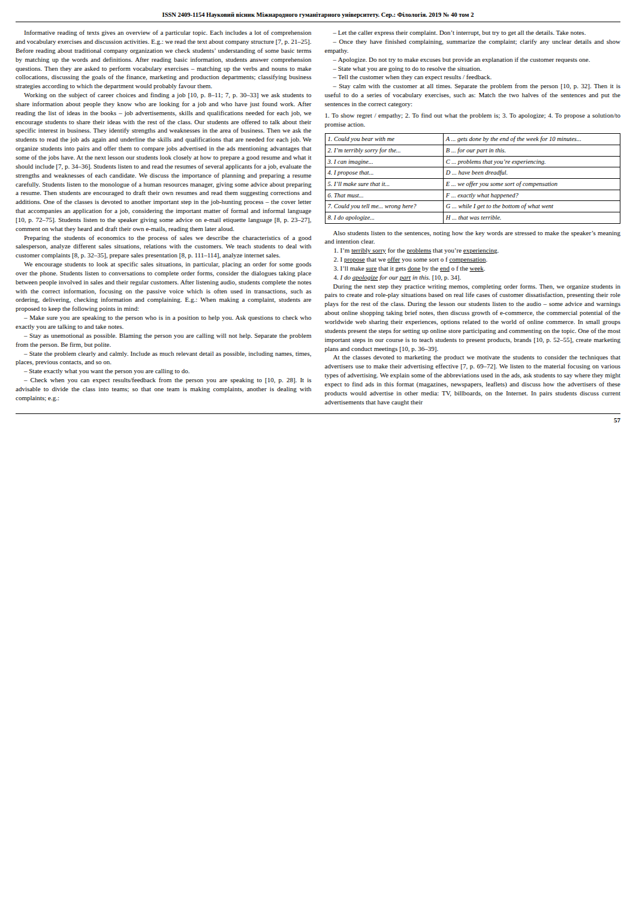ISSN 2409-1154 Науковий вісник Міжнародного гуманітарного університету. Сер.: Філологія. 2019 № 40 том 2
Informative reading of texts gives an overview of a particular topic. Each includes a lot of comprehension and vocabulary exercises and discussion activities. E.g.: we read the text about company structure [7, p. 21–25]. Before reading about traditional company organization we check students’ understanding of some basic terms by matching up the words and definitions. After reading basic information, students answer comprehension questions. Then they are asked to perform vocabulary exercises – matching up the verbs and nouns to make collocations, discussing the goals of the finance, marketing and production departments; classifying business strategies according to which the department would probably favour them.
Working on the subject of career choices and finding a job [10, p. 8–11; 7, p. 30–33] we ask students to share information about people they know who are looking for a job and who have just found work. After reading the list of ideas in the books – job advertisements, skills and qualifications needed for each job, we encourage students to share their ideas with the rest of the class. Our students are offered to talk about their specific interest in business. They identify strengths and weaknesses in the area of business. Then we ask the students to read the job ads again and underline the skills and qualifications that are needed for each job. We organize students into pairs and offer them to compare jobs advertised in the ads mentioning advantages that some of the jobs have. At the next lesson our students look closely at how to prepare a good resume and what it should include [7, p. 34–36]. Students listen to and read the resumes of several applicants for a job, evaluate the strengths and weaknesses of each candidate. We discuss the importance of planning and preparing a resume carefully. Students listen to the monologue of a human resources manager, giving some advice about preparing a resume. Then students are encouraged to draft their own resumes and read them suggesting corrections and additions. One of the classes is devoted to another important step in the job-hunting process – the cover letter that accompanies an application for a job, considering the important matter of formal and informal language [10, p. 72–75]. Students listen to the speaker giving some advice on e-mail etiquette language [8, p. 23–27], comment on what they heard and draft their own e-mails, reading them later aloud.
Preparing the students of economics to the process of sales we describe the characteristics of a good salesperson, analyze different sales situations, relations with the customers. We teach students to deal with customer complaints [8, p. 32–35], prepare sales presentation [8, p. 111–114], analyze internet sales.
We encourage students to look at specific sales situations, in particular, placing an order for some goods over the phone. Students listen to conversations to complete order forms, consider the dialogues taking place between people involved in sales and their regular customers. After listening audio, students complete the notes with the correct information, focusing on the passive voice which is often used in transactions, such as ordering, delivering, checking information and complaining. E.g.: When making a complaint, students are proposed to keep the following points in mind:
Make sure you are speaking to the person who is in a position to help you. Ask questions to check who exactly you are talking to and take notes.
Stay as unemotional as possible. Blaming the person you are calling will not help. Separate the problem from the person. Be firm, but polite.
State the problem clearly and calmly. Include as much relevant detail as possible, including names, times, places, previous contacts, and so on.
State exactly what you want the person you are calling to do.
Check when you can expect results/feedback from the person you are speaking to [10, p. 28]. It is advisable to divide the class into teams; so that one team is making complaints, another is dealing with complaints; e.g.:
Let the caller express their complaint. Don’t interrupt, but try to get all the details. Take notes.
Once they have finished complaining, summarize the complaint; clarify any unclear details and show empathy.
Apologize. Do not try to make excuses but provide an explanation if the customer requests one.
State what you are going to do to resolve the situation.
Tell the customer when they can expect results / feedback.
Stay calm with the customer at all times. Separate the problem from the person [10, p. 32]. Then it is useful to do a series of vocabulary exercises, such as: Match the two halves of the sentences and put the sentences in the correct category:
1. To show regret / empathy; 2. To find out what the problem is; 3. To apologize; 4. To propose a solution/to promise action.
| 1. Could you bear with me | A ... gets done by the end of the week for 10 minutes... |
| 2. I’m terribly sorry for the... | B ... for our part in this. |
| 3. I can imagine... | C ... problems that you’re experiencing. |
| 4. I propose that... | D ... have been dreadful. |
| 5. I’ll make sure that it... | E ... we offer you some sort of compensation |
| 6. That must... | F ... exactly what happened? |
| 7. Could you tell me... wrong here? | G ... while I get to the bottom of what went |
| 8. I do apologize... | H ... that was terrible. |
Also students listen to the sentences, noting how the key words are stressed to make the speaker’s meaning and intention clear.
I’m terribly sorry for the problems that you’re experiencing.
I propose that we offer you some sort o f compensation.
I’ll make sure that it gets done by the end o f the week.
I do apologize for our part in this. [10, p. 34].
During the next step they practice writing memos, completing order forms. Then, we organize students in pairs to create and role-play situations based on real life cases of customer dissatisfaction, presenting their role plays for the rest of the class. During the lesson our students listen to the audio – some advice and warnings about online shopping taking brief notes, then discuss growth of e-commerce, the commercial potential of the worldwide web sharing their experiences, options related to the world of online commerce. In small groups students present the steps for setting up online store participating and commenting on the topic. One of the most important steps in our course is to teach students to present products, brands [10, p. 52–55], create marketing plans and conduct meetings [10, p. 36–39].
At the classes devoted to marketing the product we motivate the students to consider the techniques that advertisers use to make their advertising effective [7, p. 69–72]. We listen to the material focusing on various types of advertising. We explain some of the abbreviations used in the ads, ask students to say where they might expect to find ads in this format (magazines, newspapers, leaflets) and discuss how the advertisers of these products would advertise in other media: TV, billboards, on the Internet. In pairs students discuss current advertisements that have caught their
57